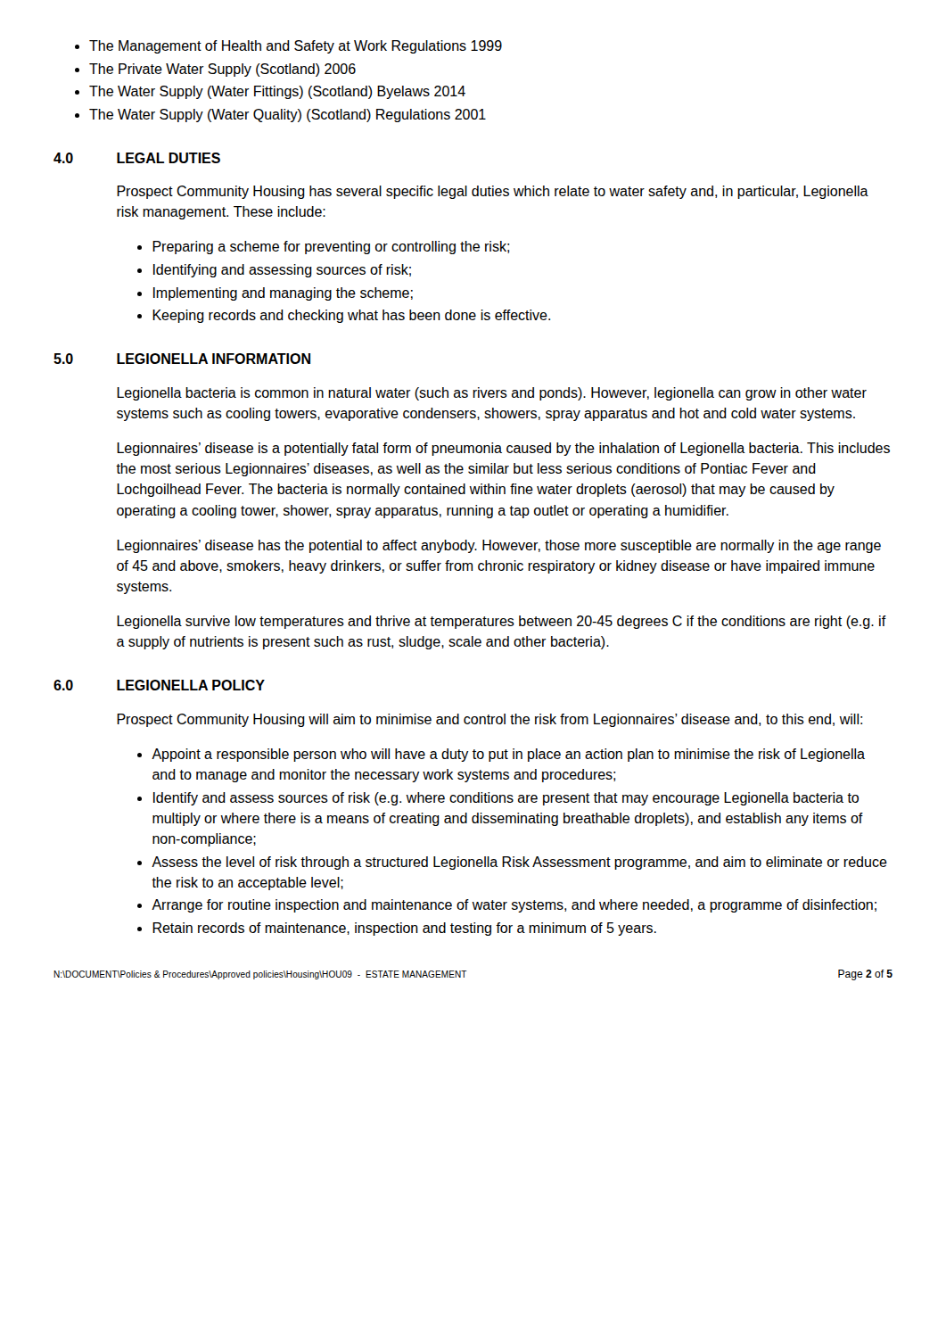The Management of Health and Safety at Work Regulations 1999
The Private Water Supply (Scotland) 2006
The Water Supply (Water Fittings) (Scotland) Byelaws 2014
The Water Supply (Water Quality) (Scotland) Regulations 2001
4.0 LEGAL DUTIES
Prospect Community Housing has several specific legal duties which relate to water safety and, in particular, Legionella risk management. These include:
Preparing a scheme for preventing or controlling the risk;
Identifying and assessing sources of risk;
Implementing and managing the scheme;
Keeping records and checking what has been done is effective.
5.0 LEGIONELLA INFORMATION
Legionella bacteria is common in natural water (such as rivers and ponds). However, legionella can grow in other water systems such as cooling towers, evaporative condensers, showers, spray apparatus and hot and cold water systems.
Legionnaires’ disease is a potentially fatal form of pneumonia caused by the inhalation of Legionella bacteria. This includes the most serious Legionnaires’ diseases, as well as the similar but less serious conditions of Pontiac Fever and Lochgoilhead Fever. The bacteria is normally contained within fine water droplets (aerosol) that may be caused by operating a cooling tower, shower, spray apparatus, running a tap outlet or operating a humidifier.
Legionnaires’ disease has the potential to affect anybody. However, those more susceptible are normally in the age range of 45 and above, smokers, heavy drinkers, or suffer from chronic respiratory or kidney disease or have impaired immune systems.
Legionella survive low temperatures and thrive at temperatures between 20-45 degrees C if the conditions are right (e.g. if a supply of nutrients is present such as rust, sludge, scale and other bacteria).
6.0 LEGIONELLA POLICY
Prospect Community Housing will aim to minimise and control the risk from Legionnaires’ disease and, to this end, will:
Appoint a responsible person who will have a duty to put in place an action plan to minimise the risk of Legionella and to manage and monitor the necessary work systems and procedures;
Identify and assess sources of risk (e.g. where conditions are present that may encourage Legionella bacteria to multiply or where there is a means of creating and disseminating breathable droplets), and establish any items of non-compliance;
Assess the level of risk through a structured Legionella Risk Assessment programme, and aim to eliminate or reduce the risk to an acceptable level;
Arrange for routine inspection and maintenance of water systems, and where needed, a programme of disinfection;
Retain records of maintenance, inspection and testing for a minimum of 5 years.
N:\DOCUMENT\Policies & Procedures\Approved policies\Housing\HOU09 - ESTATE MANAGEMENT Page 2 of 5